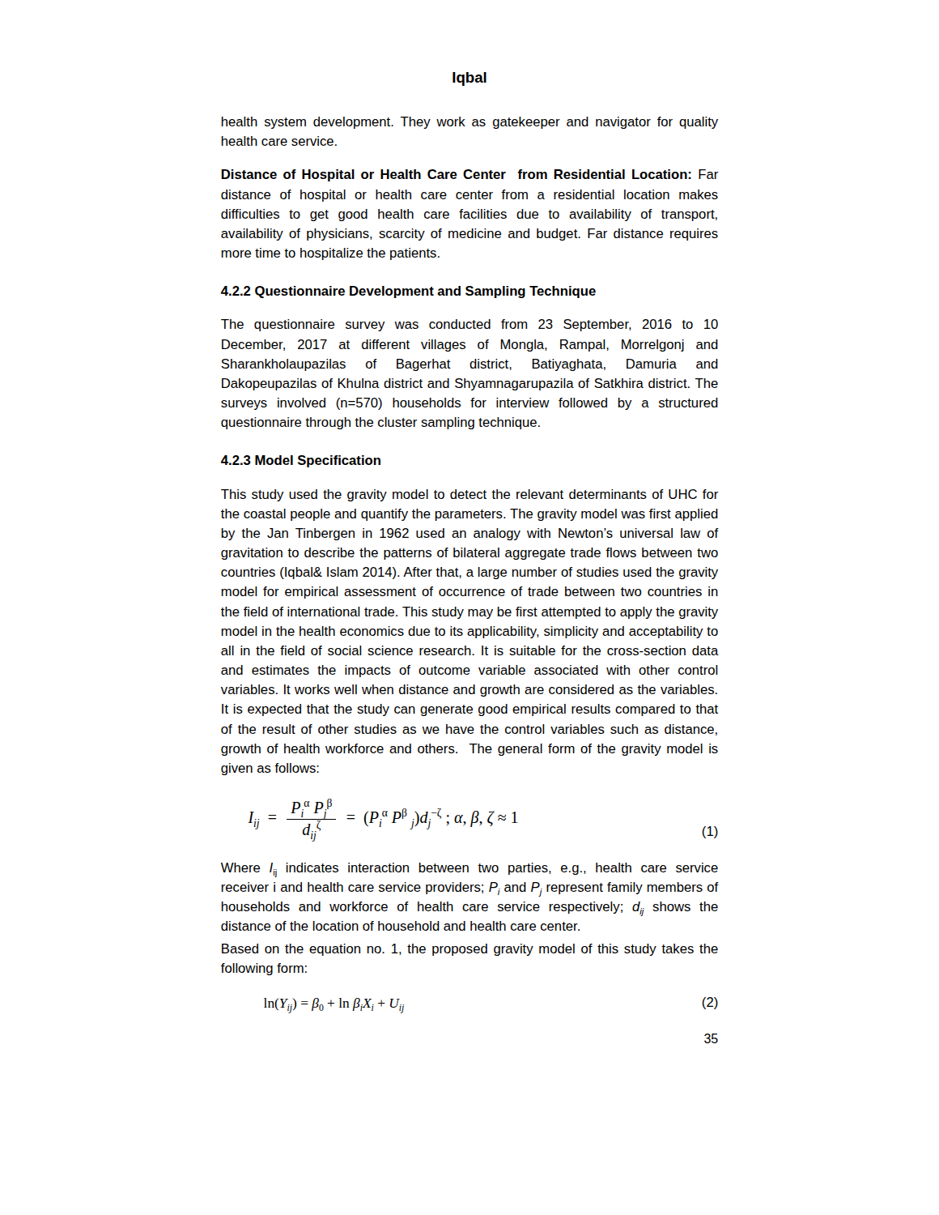Iqbal
health system development. They work as gatekeeper and navigator for quality health care service.
Distance of Hospital or Health Care Center from Residential Location: Far distance of hospital or health care center from a residential location makes difficulties to get good health care facilities due to availability of transport, availability of physicians, scarcity of medicine and budget. Far distance requires more time to hospitalize the patients.
4.2.2 Questionnaire Development and Sampling Technique
The questionnaire survey was conducted from 23 September, 2016 to 10 December, 2017 at different villages of Mongla, Rampal, Morrelgonj and Sharankholaupazilas of Bagerhat district, Batiyaghata, Damuria and Dakopeupazilas of Khulna district and Shyamnagarupazila of Satkhira district. The surveys involved (n=570) households for interview followed by a structured questionnaire through the cluster sampling technique.
4.2.3 Model Specification
This study used the gravity model to detect the relevant determinants of UHC for the coastal people and quantify the parameters. The gravity model was first applied by the Jan Tinbergen in 1962 used an analogy with Newton’s universal law of gravitation to describe the patterns of bilateral aggregate trade flows between two countries (Iqbal& Islam 2014). After that, a large number of studies used the gravity model for empirical assessment of occurrence of trade between two countries in the field of international trade. This study may be first attempted to apply the gravity model in the health economics due to its applicability, simplicity and acceptability to all in the field of social science research. It is suitable for the cross-section data and estimates the impacts of outcome variable associated with other control variables. It works well when distance and growth are considered as the variables. It is expected that the study can generate good empirical results compared to that of the result of other studies as we have the control variables such as distance, growth of health workforce and others. The general form of the gravity model is given as follows:
Iij = Piα Pjβ dijζ = (Piα Pβ j)dj−ζ ; α, β, ζ ≈ 1 (1)
Where Iij indicates interaction between two parties, e.g., health care service receiver i and health care service providers; Pi and Pj represent family members of households and workforce of health care service respectively; dij shows the distance of the location of household and health care center.
Based on the equation no. 1, the proposed gravity model of this study takes the following form:
ln(Yij) = β0 + ln βiXi + Uij (2)
35